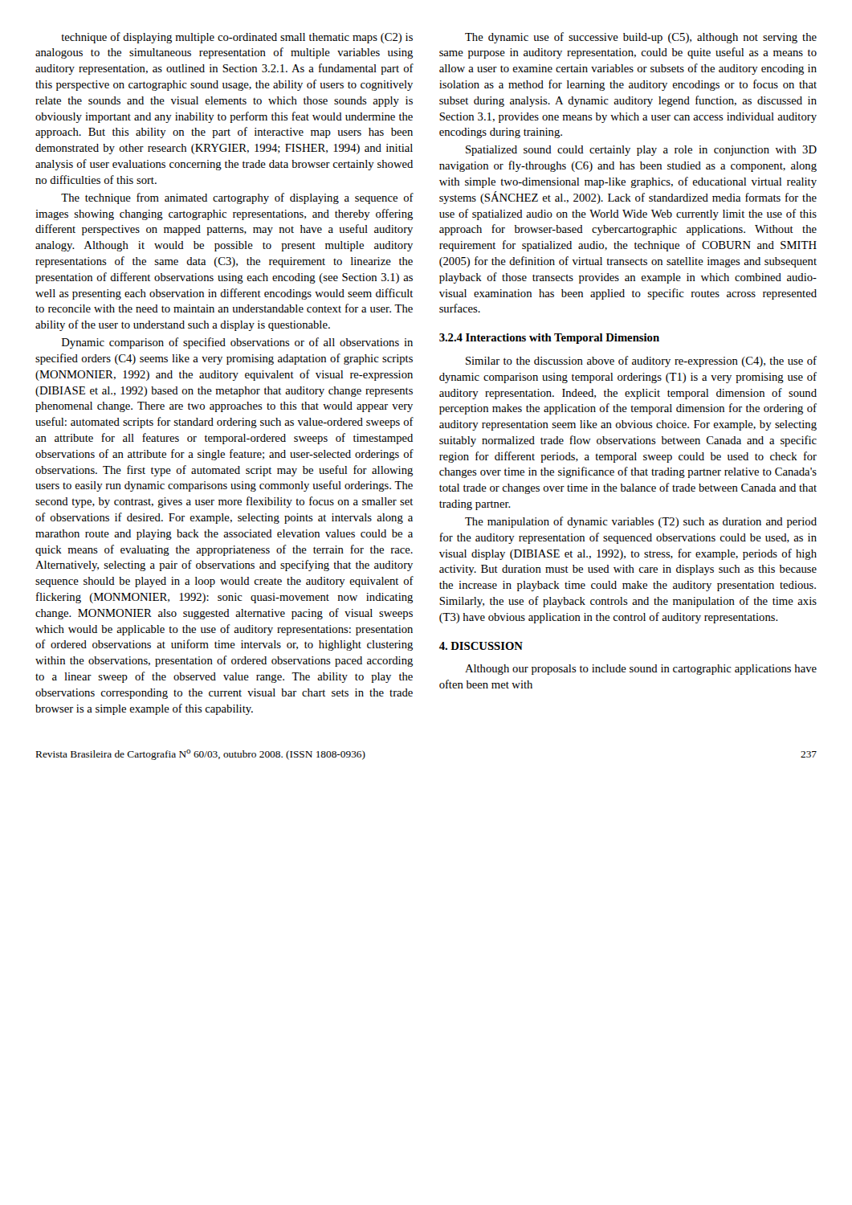technique of displaying multiple co-ordinated small thematic maps (C2) is analogous to the simultaneous representation of multiple variables using auditory representation, as outlined in Section 3.2.1. As a fundamental part of this perspective on cartographic sound usage, the ability of users to cognitively relate the sounds and the visual elements to which those sounds apply is obviously important and any inability to perform this feat would undermine the approach. But this ability on the part of interactive map users has been demonstrated by other research (KRYGIER, 1994; FISHER, 1994) and initial analysis of user evaluations concerning the trade data browser certainly showed no difficulties of this sort.
The technique from animated cartography of displaying a sequence of images showing changing cartographic representations, and thereby offering different perspectives on mapped patterns, may not have a useful auditory analogy. Although it would be possible to present multiple auditory representations of the same data (C3), the requirement to linearize the presentation of different observations using each encoding (see Section 3.1) as well as presenting each observation in different encodings would seem difficult to reconcile with the need to maintain an understandable context for a user. The ability of the user to understand such a display is questionable.
Dynamic comparison of specified observations or of all observations in specified orders (C4) seems like a very promising adaptation of graphic scripts (MONMONIER, 1992) and the auditory equivalent of visual re-expression (DIBIASE et al., 1992) based on the metaphor that auditory change represents phenomenal change. There are two approaches to this that would appear very useful: automated scripts for standard ordering such as value-ordered sweeps of an attribute for all features or temporal-ordered sweeps of timestamped observations of an attribute for a single feature; and user-selected orderings of observations. The first type of automated script may be useful for allowing users to easily run dynamic comparisons using commonly useful orderings. The second type, by contrast, gives a user more flexibility to focus on a smaller set of observations if desired. For example, selecting points at intervals along a marathon route and playing back the associated elevation values could be a quick means of evaluating the appropriateness of the terrain for the race. Alternatively, selecting a pair of observations and specifying that the auditory sequence should be played in a loop would create the auditory equivalent of flickering (MONMONIER, 1992): sonic quasi-movement now indicating change. MONMONIER also suggested alternative pacing of visual sweeps which would be applicable to the use of auditory representations: presentation of ordered observations at uniform time intervals or, to highlight clustering within the observations, presentation of ordered observations paced according to a linear sweep of the observed value range. The ability to play the observations corresponding to the current visual bar chart sets in the trade browser is a simple example of this capability.
The dynamic use of successive build-up (C5), although not serving the same purpose in auditory representation, could be quite useful as a means to allow a user to examine certain variables or subsets of the auditory encoding in isolation as a method for learning the auditory encodings or to focus on that subset during analysis. A dynamic auditory legend function, as discussed in Section 3.1, provides one means by which a user can access individual auditory encodings during training.
Spatialized sound could certainly play a role in conjunction with 3D navigation or fly-throughs (C6) and has been studied as a component, along with simple two-dimensional map-like graphics, of educational virtual reality systems (SÁNCHEZ et al., 2002). Lack of standardized media formats for the use of spatialized audio on the World Wide Web currently limit the use of this approach for browser-based cybercartographic applications. Without the requirement for spatialized audio, the technique of COBURN and SMITH (2005) for the definition of virtual transects on satellite images and subsequent playback of those transects provides an example in which combined audio-visual examination has been applied to specific routes across represented surfaces.
3.2.4 Interactions with Temporal Dimension
Similar to the discussion above of auditory re-expression (C4), the use of dynamic comparison using temporal orderings (T1) is a very promising use of auditory representation. Indeed, the explicit temporal dimension of sound perception makes the application of the temporal dimension for the ordering of auditory representation seem like an obvious choice. For example, by selecting suitably normalized trade flow observations between Canada and a specific region for different periods, a temporal sweep could be used to check for changes over time in the significance of that trading partner relative to Canada's total trade or changes over time in the balance of trade between Canada and that trading partner.
The manipulation of dynamic variables (T2) such as duration and period for the auditory representation of sequenced observations could be used, as in visual display (DIBIASE et al., 1992), to stress, for example, periods of high activity. But duration must be used with care in displays such as this because the increase in playback time could make the auditory presentation tedious. Similarly, the use of playback controls and the manipulation of the time axis (T3) have obvious application in the control of auditory representations.
4. DISCUSSION
Although our proposals to include sound in cartographic applications have often been met with
Revista Brasileira de Cartografia No 60/03, outubro 2008. (ISSN 1808-0936) 237